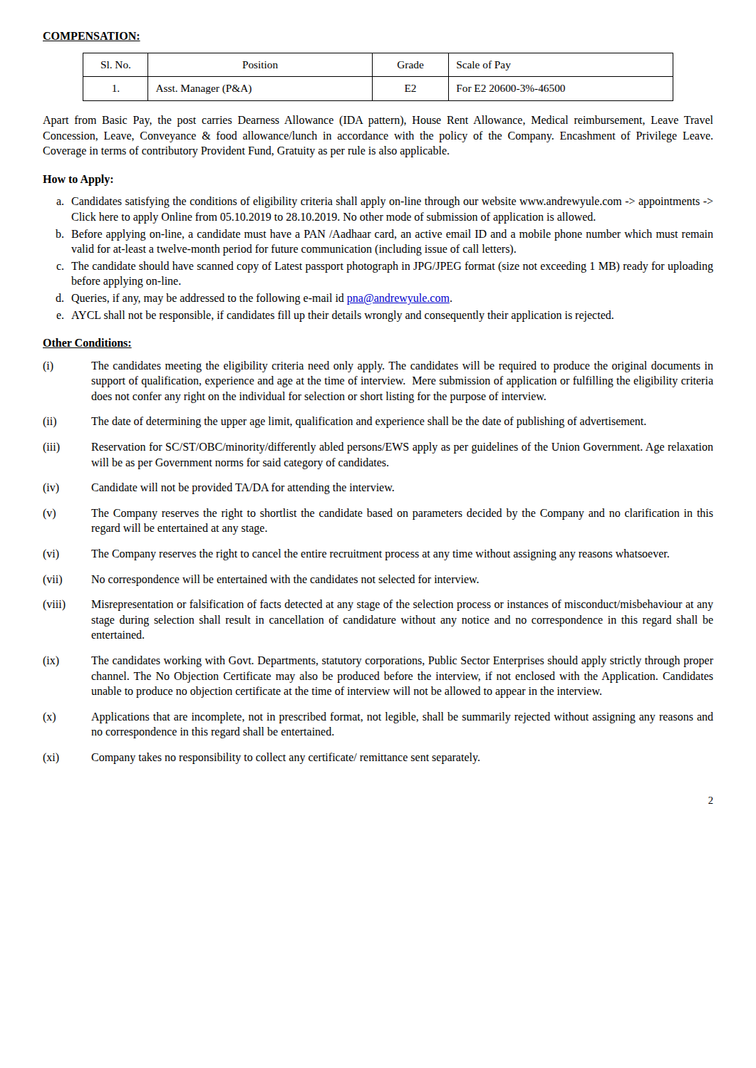COMPENSATION:
| Sl. No. | Position | Grade | Scale of Pay |
| 1. | Asst. Manager (P&A) | E2 | For E2 20600-3%-46500 |
Apart from Basic Pay, the post carries Dearness Allowance (IDA pattern), House Rent Allowance, Medical reimbursement, Leave Travel Concession, Leave, Conveyance & food allowance/lunch in accordance with the policy of the Company. Encashment of Privilege Leave. Coverage in terms of contributory Provident Fund, Gratuity as per rule is also applicable.
How to Apply:
Candidates satisfying the conditions of eligibility criteria shall apply on-line through our website www.andrewyule.com -> appointments -> Click here to apply Online from 05.10.2019 to 28.10.2019. No other mode of submission of application is allowed.
Before applying on-line, a candidate must have a PAN /Aadhaar card, an active email ID and a mobile phone number which must remain valid for at-least a twelve-month period for future communication (including issue of call letters).
The candidate should have scanned copy of Latest passport photograph in JPG/JPEG format (size not exceeding 1 MB) ready for uploading before applying on-line.
Queries, if any, may be addressed to the following e-mail id pna@andrewyule.com.
AYCL shall not be responsible, if candidates fill up their details wrongly and consequently their application is rejected.
Other Conditions:
| (i) | The candidates meeting the eligibility criteria need only apply. The candidates will be required to produce the original documents in support of qualification, experience and age at the time of interview. Mere submission of application or fulfilling the eligibility criteria does not confer any right on the individual for selection or short listing for the purpose of interview. |
| (ii) | The date of determining the upper age limit, qualification and experience shall be the date of publishing of advertisement. |
| (iii) | Reservation for SC/ST/OBC/minority/differently abled persons/EWS apply as per guidelines of the Union Government. Age relaxation will be as per Government norms for said category of candidates. |
| (iv) | Candidate will not be provided TA/DA for attending the interview. |
| (v) | The Company reserves the right to shortlist the candidate based on parameters decided by the Company and no clarification in this regard will be entertained at any stage. |
| (vi) | The Company reserves the right to cancel the entire recruitment process at any time without assigning any reasons whatsoever. |
| (vii) | No correspondence will be entertained with the candidates not selected for interview. |
| (viii) | Misrepresentation or falsification of facts detected at any stage of the selection process or instances of misconduct/misbehaviour at any stage during selection shall result in cancellation of candidature without any notice and no correspondence in this regard shall be entertained. |
| (ix) | The candidates working with Govt. Departments, statutory corporations, Public Sector Enterprises should apply strictly through proper channel. The No Objection Certificate may also be produced before the interview, if not enclosed with the Application. Candidates unable to produce no objection certificate at the time of interview will not be allowed to appear in the interview. |
| (x) | Applications that are incomplete, not in prescribed format, not legible, shall be summarily rejected without assigning any reasons and no correspondence in this regard shall be entertained. |
| (xi) | Company takes no responsibility to collect any certificate/ remittance sent separately. |
2